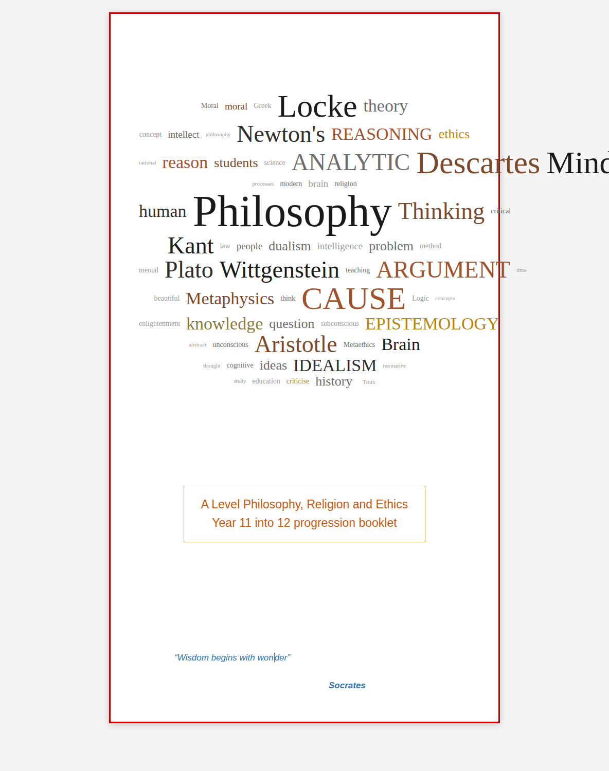Moral moral Greek Locke theory concept intellect philosophy Newton's Reasoning ethics rational reason students science Analytic Descartes Mind processes modern brain religion human Philosophy Thinking critical Kant law people dualism intelligence problem method mental Plato Wittgenstein teaching Argument time beautiful Metaphysics think Cause Logic concepts enlightenment knowledge question subconscious Epistemology abstract unconscious Aristotle Metaethics Brain thought cognitive ideas Idealism normative study education criticise history Truth
A Level Philosophy, Religion and Ethics
Year 11 into 12 progression booklet
“Wisdom begins with won der” Socrates